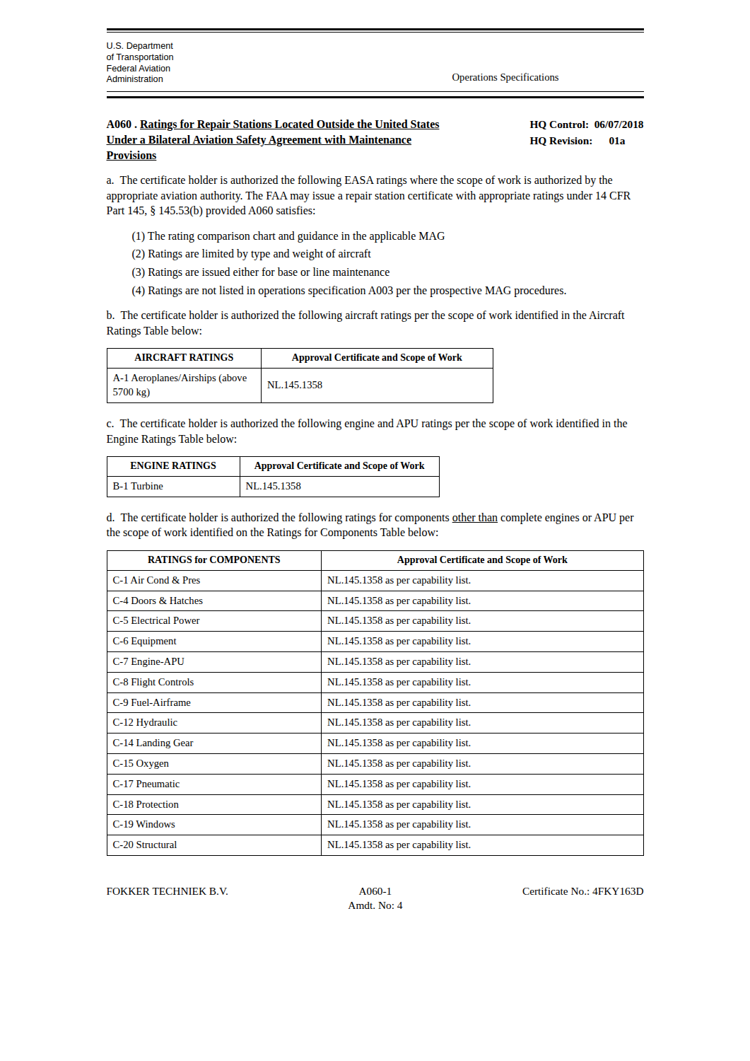U.S. Department
of Transportation
Federal Aviation
Administration
Operations Specifications
A060 . Ratings for Repair Stations Located Outside the United States Under a Bilateral Aviation Safety Agreement with Maintenance Provisions
HQ Control: 06/07/2018
HQ Revision: 01a
a. The certificate holder is authorized the following EASA ratings where the scope of work is authorized by the appropriate aviation authority. The FAA may issue a repair station certificate with appropriate ratings under 14 CFR Part 145, § 145.53(b) provided A060 satisfies:
(1) The rating comparison chart and guidance in the applicable MAG
(2) Ratings are limited by type and weight of aircraft
(3) Ratings are issued either for base or line maintenance
(4) Ratings are not listed in operations specification A003 per the prospective MAG procedures.
b. The certificate holder is authorized the following aircraft ratings per the scope of work identified in the Aircraft Ratings Table below:
| AIRCRAFT RATINGS | Approval Certificate and Scope of Work |
| --- | --- |
| A-1 Aeroplanes/Airships (above 5700 kg) | NL.145.1358 |
c. The certificate holder is authorized the following engine and APU ratings per the scope of work identified in the Engine Ratings Table below:
| ENGINE RATINGS | Approval Certificate and Scope of Work |
| --- | --- |
| B-1 Turbine | NL.145.1358 |
d. The certificate holder is authorized the following ratings for components other than complete engines or APU per the scope of work identified on the Ratings for Components Table below:
| RATINGS for COMPONENTS | Approval Certificate and Scope of Work |
| --- | --- |
| C-1 Air Cond & Pres | NL.145.1358 as per capability list. |
| C-4 Doors & Hatches | NL.145.1358 as per capability list. |
| C-5 Electrical Power | NL.145.1358 as per capability list. |
| C-6 Equipment | NL.145.1358 as per capability list. |
| C-7 Engine-APU | NL.145.1358 as per capability list. |
| C-8 Flight Controls | NL.145.1358 as per capability list. |
| C-9 Fuel-Airframe | NL.145.1358 as per capability list. |
| C-12 Hydraulic | NL.145.1358 as per capability list. |
| C-14 Landing Gear | NL.145.1358 as per capability list. |
| C-15 Oxygen | NL.145.1358 as per capability list. |
| C-17 Pneumatic | NL.145.1358 as per capability list. |
| C-18 Protection | NL.145.1358 as per capability list. |
| C-19 Windows | NL.145.1358 as per capability list. |
| C-20 Structural | NL.145.1358 as per capability list. |
FOKKER TECHNIEK B.V.
A060-1
Amdt. No: 4
Certificate No.: 4FKY163D